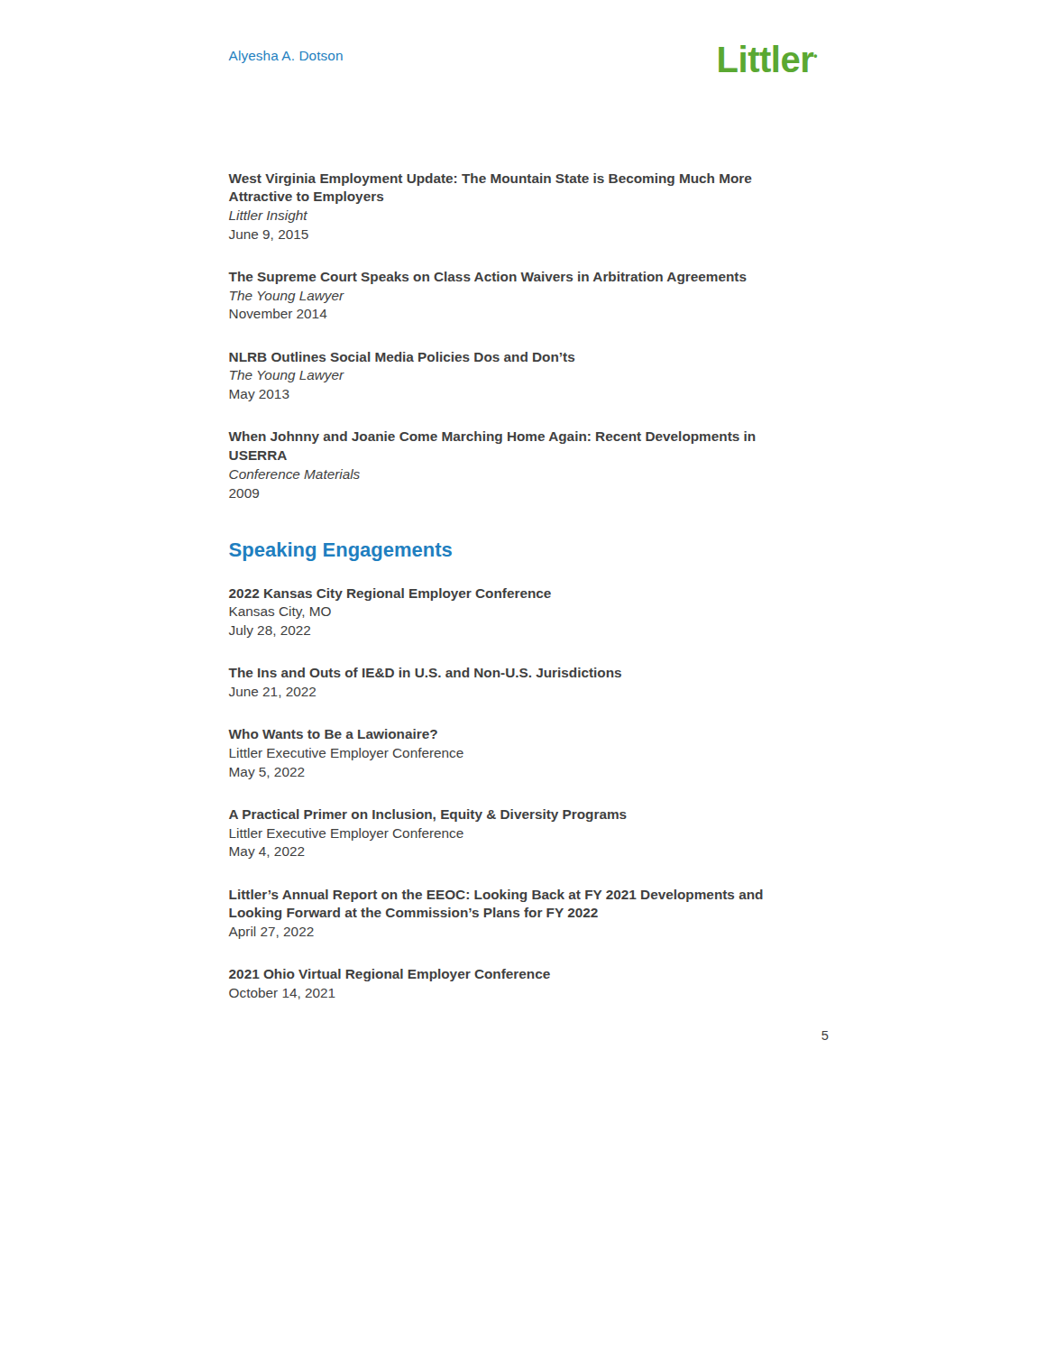Alyesha A. Dotson
Littler•
West Virginia Employment Update: The Mountain State is Becoming Much More Attractive to Employers
Littler Insight
June 9, 2015
The Supreme Court Speaks on Class Action Waivers in Arbitration Agreements
The Young Lawyer
November 2014
NLRB Outlines Social Media Policies Dos and Don’ts
The Young Lawyer
May 2013
When Johnny and Joanie Come Marching Home Again: Recent Developments in USERRA
Conference Materials
2009
Speaking Engagements
2022 Kansas City Regional Employer Conference
Kansas City, MO
July 28, 2022
The Ins and Outs of IE&D in U.S. and Non-U.S. Jurisdictions
June 21, 2022
Who Wants to Be a Lawionaire?
Littler Executive Employer Conference
May 5, 2022
A Practical Primer on Inclusion, Equity & Diversity Programs
Littler Executive Employer Conference
May 4, 2022
Littler’s Annual Report on the EEOC: Looking Back at FY 2021 Developments and Looking Forward at the Commission’s Plans for FY 2022
April 27, 2022
2021 Ohio Virtual Regional Employer Conference
October 14, 2021
5